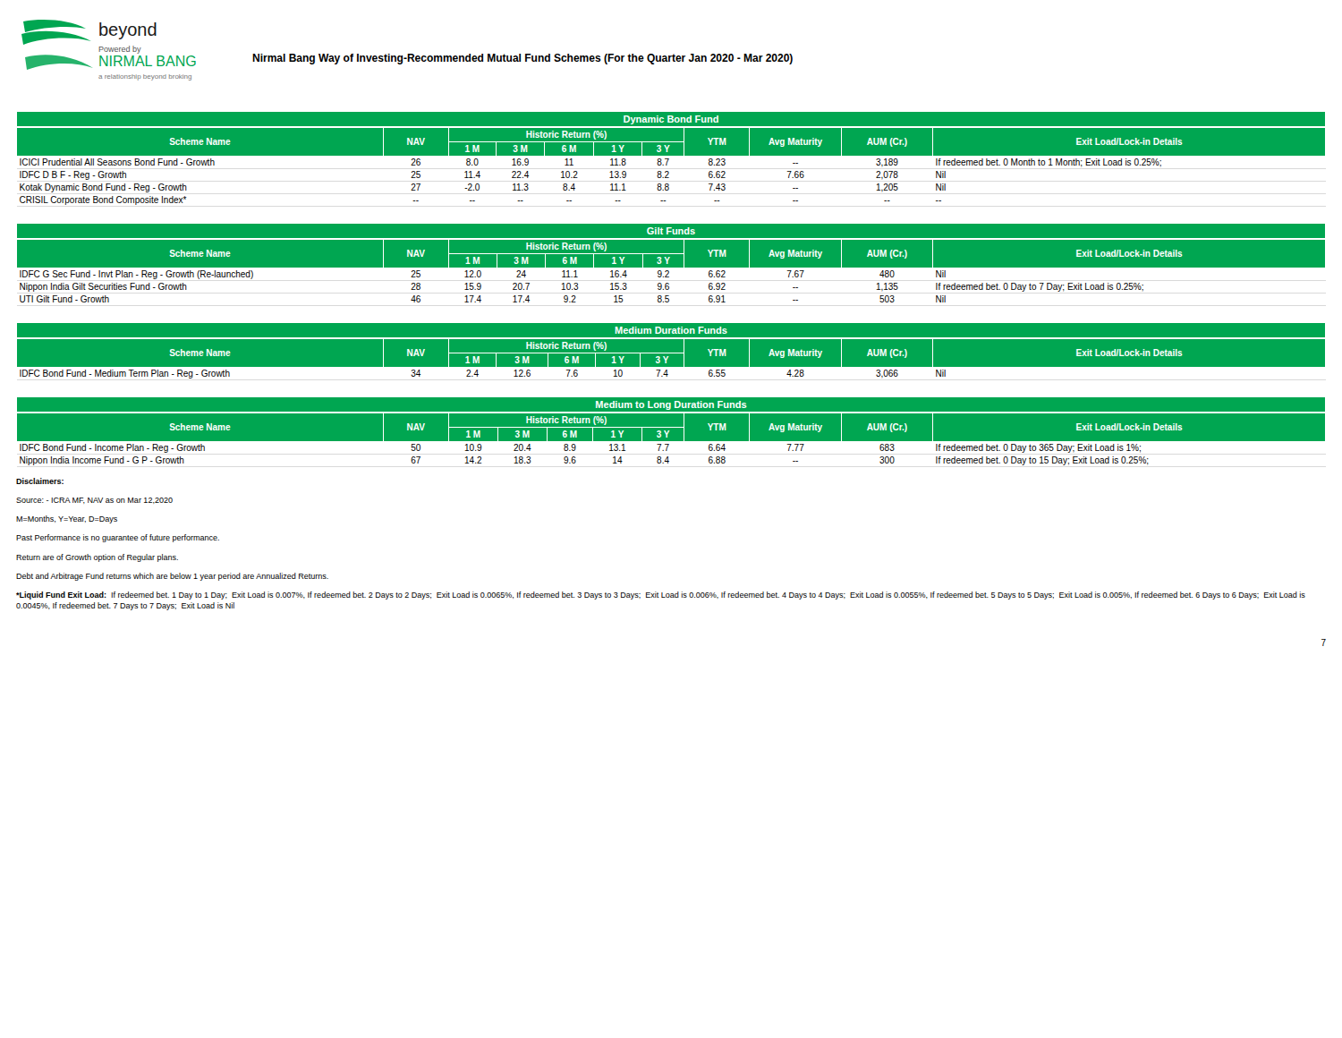beyond Powered by NIRMAL BANG a relationship beyond broking
Nirmal Bang Way of Investing-Recommended Mutual Fund Schemes (For the Quarter Jan 2020 - Mar 2020)
Dynamic Bond Fund
| Scheme Name | NAV | Historic Return (%) | YTM | Avg Maturity | AUM (Cr.) | Exit Load/Lock-in Details |
| --- | --- | --- | --- | --- | --- | --- |
| 1 M | 3 M | 6 M | 1 Y | 3 Y |
| ICICI Prudential All Seasons Bond Fund - Growth | 26 | 8.0 | 16.9 | 11 | 11.8 | 8.7 | 8.23 | -- | 3,189 | If redeemed bet. 0 Month to 1 Month; Exit Load is 0.25%; |
| IDFC D B F - Reg - Growth | 25 | 11.4 | 22.4 | 10.2 | 13.9 | 8.2 | 6.62 | 7.66 | 2,078 | Nil |
| Kotak Dynamic Bond Fund - Reg - Growth | 27 | -2.0 | 11.3 | 8.4 | 11.1 | 8.8 | 7.43 | -- | 1,205 | Nil |
| CRISIL Corporate Bond Composite Index* | -- | -- | -- | -- | -- | -- | -- | -- | -- | -- |
Gilt Funds
| Scheme Name | NAV | Historic Return (%) | YTM | Avg Maturity | AUM (Cr.) | Exit Load/Lock-in Details |
| --- | --- | --- | --- | --- | --- | --- |
| 1 M | 3 M | 6 M | 1 Y | 3 Y |
| IDFC G Sec Fund - Invt Plan - Reg - Growth (Re-launched) | 25 | 12.0 | 24 | 11.1 | 16.4 | 9.2 | 6.62 | 7.67 | 480 | Nil |
| Nippon India Gilt Securities Fund - Growth | 28 | 15.9 | 20.7 | 10.3 | 15.3 | 9.6 | 6.92 | -- | 1,135 | If redeemed bet. 0 Day to 7 Day; Exit Load is 0.25%; |
| UTI Gilt Fund - Growth | 46 | 17.4 | 17.4 | 9.2 | 15 | 8.5 | 6.91 | -- | 503 | Nil |
Medium Duration Funds
| Scheme Name | NAV | Historic Return (%) | YTM | Avg Maturity | AUM (Cr.) | Exit Load/Lock-in Details |
| --- | --- | --- | --- | --- | --- | --- |
| 1 M | 3 M | 6 M | 1 Y | 3 Y |
| IDFC Bond Fund - Medium Term Plan - Reg - Growth | 34 | 2.4 | 12.6 | 7.6 | 10 | 7.4 | 6.55 | 4.28 | 3,066 | Nil |
Medium to Long Duration Funds
| Scheme Name | NAV | Historic Return (%) | YTM | Avg Maturity | AUM (Cr.) | Exit Load/Lock-in Details |
| --- | --- | --- | --- | --- | --- | --- |
| 1 M | 3 M | 6 M | 1 Y | 3 Y |
| IDFC Bond Fund - Income Plan - Reg - Growth | 50 | 10.9 | 20.4 | 8.9 | 13.1 | 7.7 | 6.64 | 7.77 | 683 | If redeemed bet. 0 Day to 365 Day; Exit Load is 1%; |
| Nippon India Income Fund - G P - Growth | 67 | 14.2 | 18.3 | 9.6 | 14 | 8.4 | 6.88 | -- | 300 | If redeemed bet. 0 Day to 15 Day; Exit Load is 0.25%; |
Disclaimers:
Source: - ICRA MF, NAV as on Mar 12,2020
M=Months, Y=Year, D=Days
Past Performance is no guarantee of future performance.
Return are of Growth option of Regular plans.
Debt and Arbitrage Fund returns which are below 1 year period are Annualized Returns.
*Liquid Fund Exit Load: If redeemed bet. 1 Day to 1 Day; Exit Load is 0.007%, If redeemed bet. 2 Days to 2 Days; Exit Load is 0.0065%, If redeemed bet. 3 Days to 3 Days; Exit Load is 0.006%, If redeemed bet. 4 Days to 4 Days; Exit Load is 0.0055%, If redeemed bet. 5 Days to 5 Days; Exit Load is 0.005%, If redeemed bet. 6 Days to 6 Days; Exit Load is 0.0045%, If redeemed bet. 7 Days to 7 Days; Exit Load is Nil
7